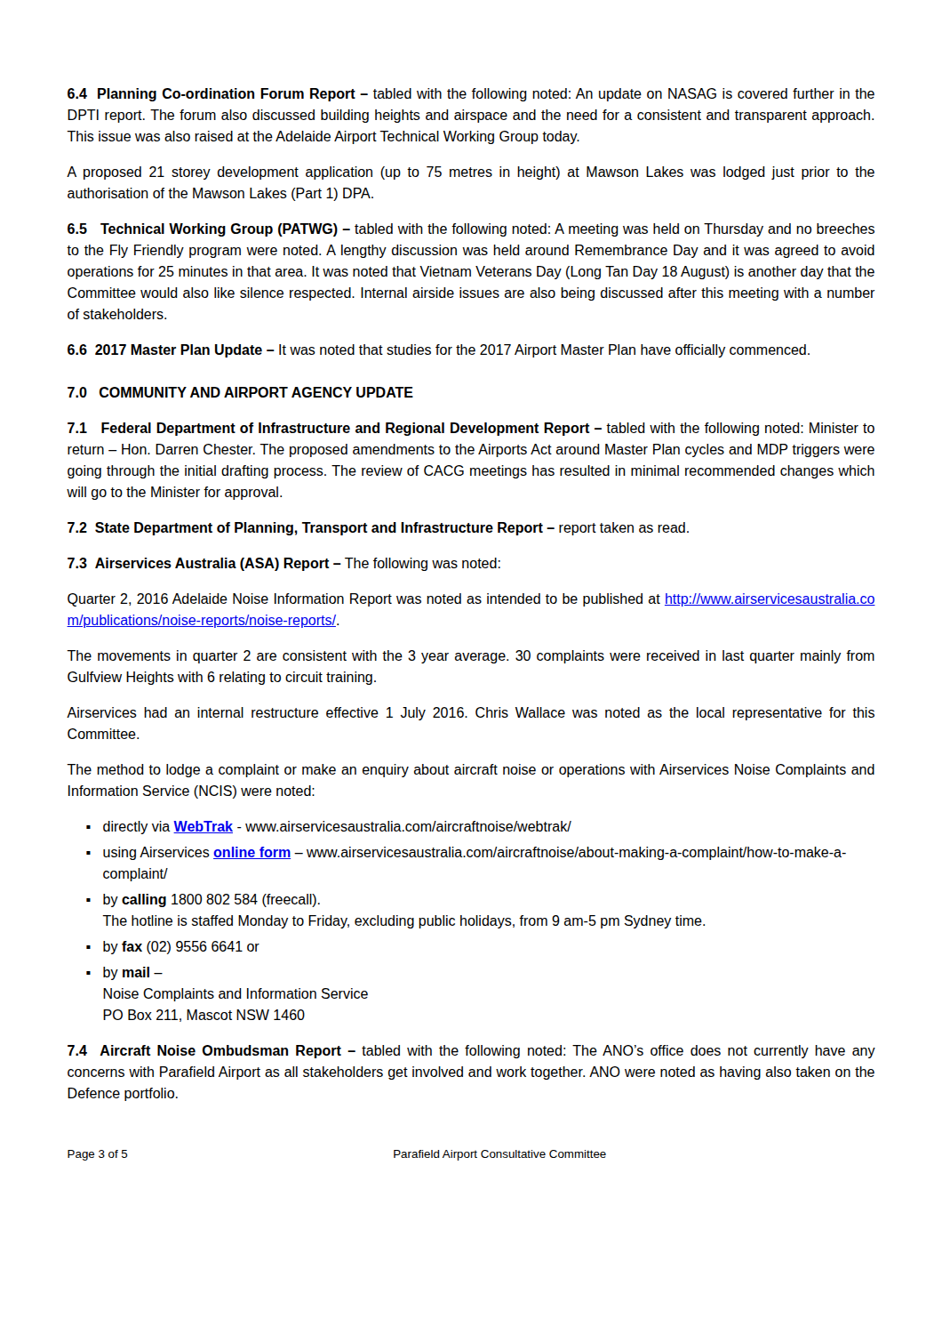6.4 Planning Co-ordination Forum Report – tabled with the following noted: An update on NASAG is covered further in the DPTI report. The forum also discussed building heights and airspace and the need for a consistent and transparent approach. This issue was also raised at the Adelaide Airport Technical Working Group today.
A proposed 21 storey development application (up to 75 metres in height) at Mawson Lakes was lodged just prior to the authorisation of the Mawson Lakes (Part 1) DPA.
6.5 Technical Working Group (PATWG) – tabled with the following noted: A meeting was held on Thursday and no breeches to the Fly Friendly program were noted. A lengthy discussion was held around Remembrance Day and it was agreed to avoid operations for 25 minutes in that area. It was noted that Vietnam Veterans Day (Long Tan Day 18 August) is another day that the Committee would also like silence respected. Internal airside issues are also being discussed after this meeting with a number of stakeholders.
6.6 2017 Master Plan Update – It was noted that studies for the 2017 Airport Master Plan have officially commenced.
7.0 COMMUNITY AND AIRPORT AGENCY UPDATE
7.1 Federal Department of Infrastructure and Regional Development Report – tabled with the following noted: Minister to return – Hon. Darren Chester. The proposed amendments to the Airports Act around Master Plan cycles and MDP triggers were going through the initial drafting process. The review of CACG meetings has resulted in minimal recommended changes which will go to the Minister for approval.
7.2 State Department of Planning, Transport and Infrastructure Report – report taken as read.
7.3 Airservices Australia (ASA) Report – The following was noted:
Quarter 2, 2016 Adelaide Noise Information Report was noted as intended to be published at http://www.airservicesaustralia.com/publications/noise-reports/noise-reports/.
The movements in quarter 2 are consistent with the 3 year average. 30 complaints were received in last quarter mainly from Gulfview Heights with 6 relating to circuit training.
Airservices had an internal restructure effective 1 July 2016. Chris Wallace was noted as the local representative for this Committee.
The method to lodge a complaint or make an enquiry about aircraft noise or operations with Airservices Noise Complaints and Information Service (NCIS) were noted:
directly via WebTrak - www.airservicesaustralia.com/aircraftnoise/webtrak/
using Airservices online form – www.airservicesaustralia.com/aircraftnoise/about-making-a-complaint/how-to-make-a-complaint/
by calling 1800 802 584 (freecall).
The hotline is staffed Monday to Friday, excluding public holidays, from 9 am-5 pm Sydney time.
by fax (02) 9556 6641 or
by mail –
Noise Complaints and Information Service
PO Box 211, Mascot NSW 1460
7.4 Aircraft Noise Ombudsman Report – tabled with the following noted: The ANO’s office does not currently have any concerns with Parafield Airport as all stakeholders get involved and work together. ANO were noted as having also taken on the Defence portfolio.
Page 3 of 5
Parafield Airport Consultative Committee